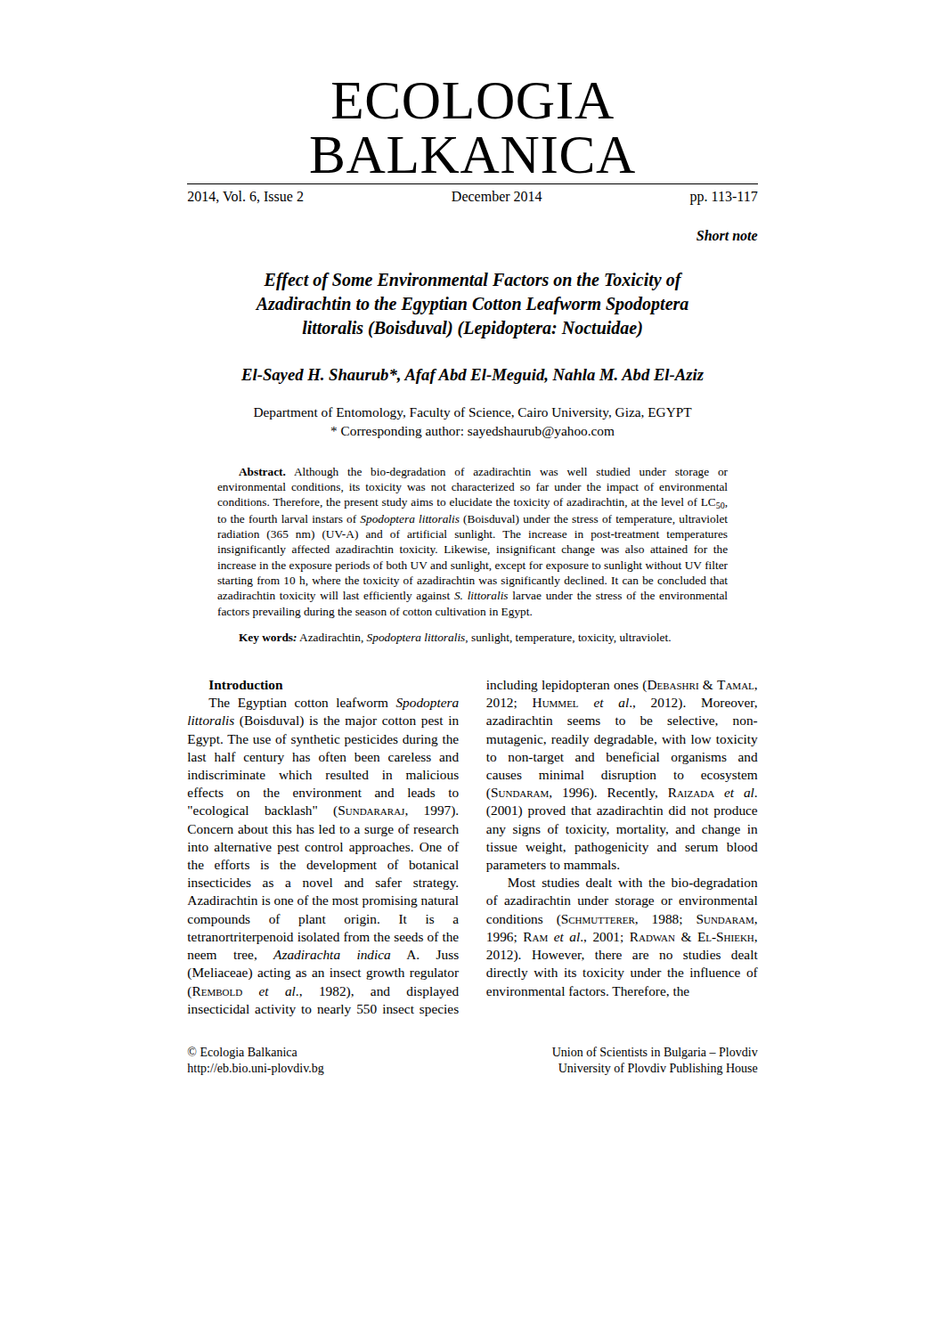ECOLOGIA BALKANICA
2014, Vol. 6, Issue 2 December 2014 pp. 113-117
Short note
Effect of Some Environmental Factors on the Toxicity of
Azadirachtin to the Egyptian Cotton Leafworm Spodoptera
littoralis (Boisduval) (Lepidoptera: Noctuidae)
El-Sayed H. Shaurub*, Afaf Abd El-Meguid, Nahla M. Abd El-Aziz
Department of Entomology, Faculty of Science, Cairo University, Giza, EGYPT
* Corresponding author: sayedshaurub@yahoo.com
Abstract. Although the bio-degradation of azadirachtin was well studied under storage or environmental conditions, its toxicity was not characterized so far under the impact of environmental conditions. Therefore, the present study aims to elucidate the toxicity of azadirachtin, at the level of LC50, to the fourth larval instars of Spodoptera littoralis (Boisduval) under the stress of temperature, ultraviolet radiation (365 nm) (UV-A) and of artificial sunlight. The increase in post-treatment temperatures insignificantly affected azadirachtin toxicity. Likewise, insignificant change was also attained for the increase in the exposure periods of both UV and sunlight, except for exposure to sunlight without UV filter starting from 10 h, where the toxicity of azadirachtin was significantly declined. It can be concluded that azadirachtin toxicity will last efficiently against S. littoralis larvae under the stress of the environmental factors prevailing during the season of cotton cultivation in Egypt.
Key words: Azadirachtin, Spodoptera littoralis, sunlight, temperature, toxicity, ultraviolet.
Introduction
The Egyptian cotton leafworm Spodoptera littoralis (Boisduval) is the major cotton pest in Egypt. The use of synthetic pesticides during the last half century has often been careless and indiscriminate which resulted in malicious effects on the environment and leads to "ecological backlash" (Sundararaj, 1997). Concern about this has led to a surge of research into alternative pest control approaches. One of the efforts is the development of botanical insecticides as a novel and safer strategy. Azadirachtin is one of the most promising natural compounds of plant origin. It is a tetranortriterpenoid isolated from the seeds of the neem tree, Azadirachta indica A. Juss (Meliaceae) acting as an insect growth regulator (Rembold et al., 1982), and displayed insecticidal activity to nearly 550 insect species including lepidopteran ones (Debashri & Tamal, 2012; Hummel et al., 2012). Moreover, azadirachtin seems to be selective, non-mutagenic, readily degradable, with low toxicity to non-target and beneficial organisms and causes minimal disruption to ecosystem (Sundaram, 1996). Recently, Raizada et al. (2001) proved that azadirachtin did not produce any signs of toxicity, mortality, and change in tissue weight, pathogenicity and serum blood parameters to mammals.
Most studies dealt with the bio-degradation of azadirachtin under storage or environmental conditions (Schmutterer, 1988; Sundaram, 1996; Ram et al., 2001; Radwan & El-Shiekh, 2012). However, there are no studies dealt directly with its toxicity under the influence of environmental factors. Therefore, the
© Ecologia Balkanica
http://eb.bio.uni-plovdiv.bg
Union of Scientists in Bulgaria – Plovdiv
University of Plovdiv Publishing House